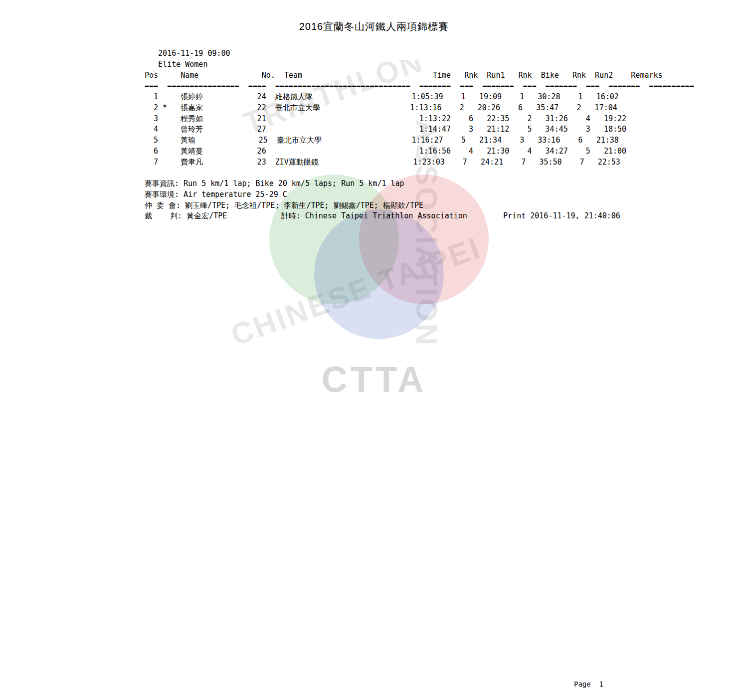2016宜蘭冬山河鐵人兩項錦標賽
TRIATHLON
ASSOCIATION
CHINESE TAIPEI
CTTA
   2016-11-19 09:00
   Elite Women
Pos     Name              No.  Team                             Time   Rnk  Run1   Rnk  Bike   Rnk  Run2    Remarks
===  ================  ====  ==============================  =======  ===  =======  ===  =======  ===  =======  ==========
  1     張婷婷            24  維格鐵人隊                      1:05:39    1   19:09    1   30:28    1   16:02
  2 *   張嘉家            22  臺北市立大學                    1:13:16    2   20:26    6   35:47    2   17:04
  3     程秀如            21                                  1:13:22    6   22:35    2   31:26    4   19:22
  4     曾玲芳            27                                  1:14:47    3   21:12    5   34:45    3   18:50
  5     黃瑜              25  臺北市立大學                    1:16:27    5   21:34    3   33:16    6   21:38
  6     黃靖蔓            26                                  1:16:56    4   21:30    4   34:27    5   21:00
  7     費聿凡            23  ZIV運動眼鏡                     1:23:03    7   24:21    7   35:50    7   22:53

賽事資訊: Run 5 km/1 lap; Bike 20 km/5 laps; Run 5 km/1 lap
賽事環境: Air temperature 25-29 C
仲 委 會: 劉玉峰/TPE; 毛念祖/TPE; 李新生/TPE; 劉錫鑫/TPE; 楊顯欽/TPE
裁    判: 黃金宏/TPE            計時: Chinese Taipei Triathlon Association        Print 2016-11-19, 21:40:06
Page 1